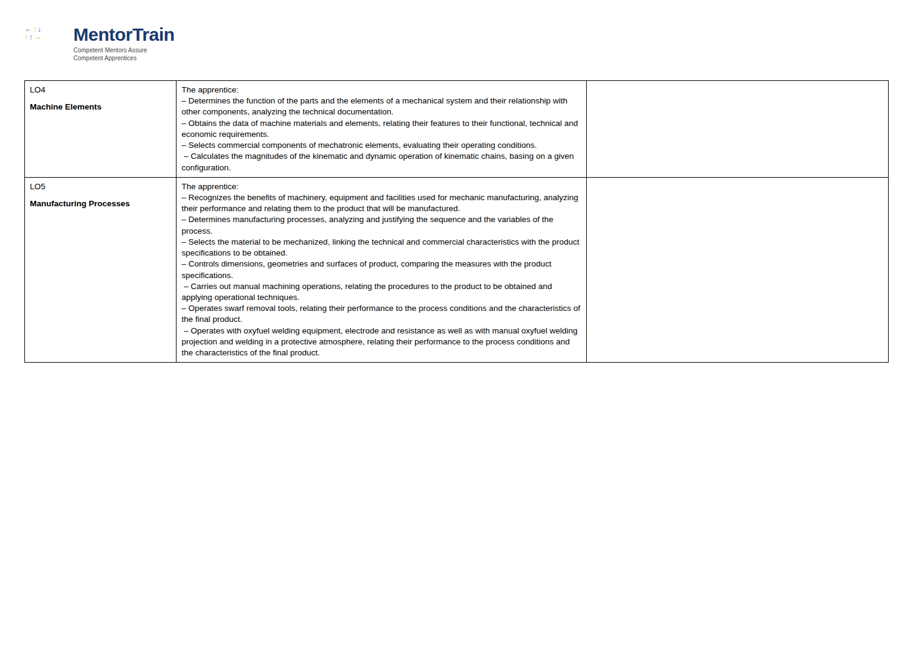←↑↓
↑↑→
Mentor Train
Competent Mentors Assure
Competent Apprentices
| LO4 Machine Elements | The apprentice: – Determines the function of the parts and the elements of a mechanical system and their relationship with other components, analyzing the technical documentation. – Obtains the data of machine materials and elements, relating their features to their functional, technical and economic requirements. – Selects commercial components of mechatronic elements, evaluating their operating conditions. – Calculates the magnitudes of the kinematic and dynamic operation of kinematic chains, basing on a given configuration. | |
| LO5 Manufacturing Processes | The apprentice: – Recognizes the benefits of machinery, equipment and facilities used for mechanic manufacturing, analyzing their performance and relating them to the product that will be manufactured. – Determines manufacturing processes, analyzing and justifying the sequence and the variables of the process. – Selects the material to be mechanized, linking the technical and commercial characteristics with the product specifications to be obtained. – Controls dimensions, geometries and surfaces of product, comparing the measures with the product specifications. – Carries out manual machining operations, relating the procedures to the product to be obtained and applying operational techniques. – Operates swarf removal tools, relating their performance to the process conditions and the characteristics of the final product. – Operates with oxyfuel welding equipment, electrode and resistance as well as with manual oxyfuel welding projection and welding in a protective atmosphere, relating their performance to the process conditions and the characteristics of the final product. | |